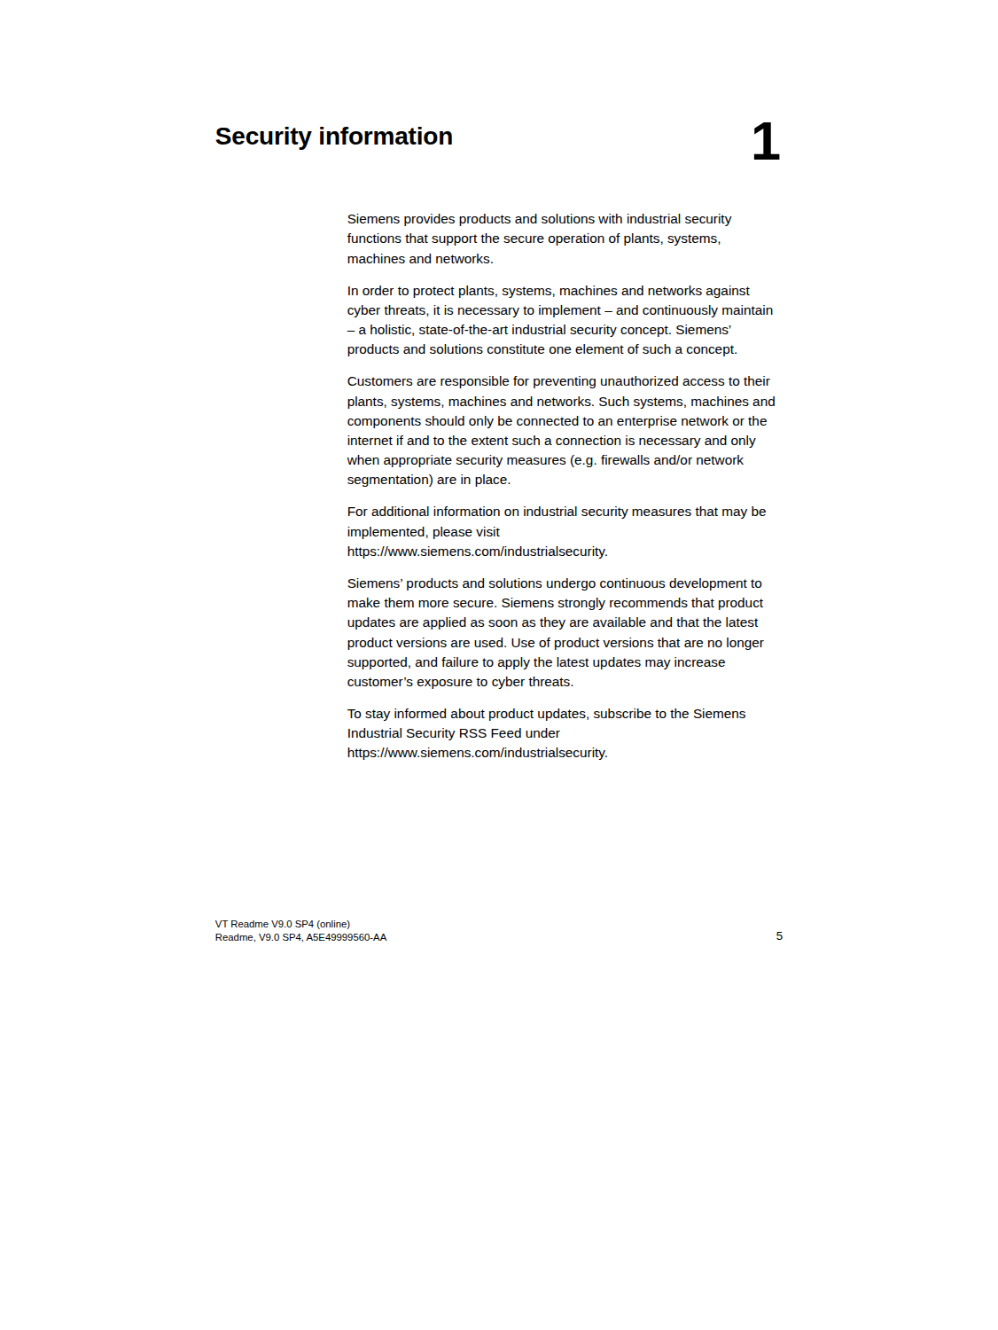Security information
1
Siemens provides products and solutions with industrial security functions that support the secure operation of plants, systems, machines and networks.
In order to protect plants, systems, machines and networks against cyber threats, it is necessary to implement – and continuously maintain – a holistic, state-of-the-art industrial security concept. Siemens’ products and solutions constitute one element of such a concept.
Customers are responsible for preventing unauthorized access to their plants, systems, machines and networks. Such systems, machines and components should only be connected to an enterprise network or the internet if and to the extent such a connection is necessary and only when appropriate security measures (e.g. firewalls and/or network segmentation) are in place.
For additional information on industrial security measures that may be implemented, please visit
https://www.siemens.com/industrialsecurity.
Siemens’ products and solutions undergo continuous development to make them more secure. Siemens strongly recommends that product updates are applied as soon as they are available and that the latest product versions are used. Use of product versions that are no longer supported, and failure to apply the latest updates may increase customer’s exposure to cyber threats.
To stay informed about product updates, subscribe to the Siemens Industrial Security RSS Feed under
https://www.siemens.com/industrialsecurity.
VT Readme V9.0 SP4 (online)
Readme, V9.0 SP4, A5E49999560-AA
5